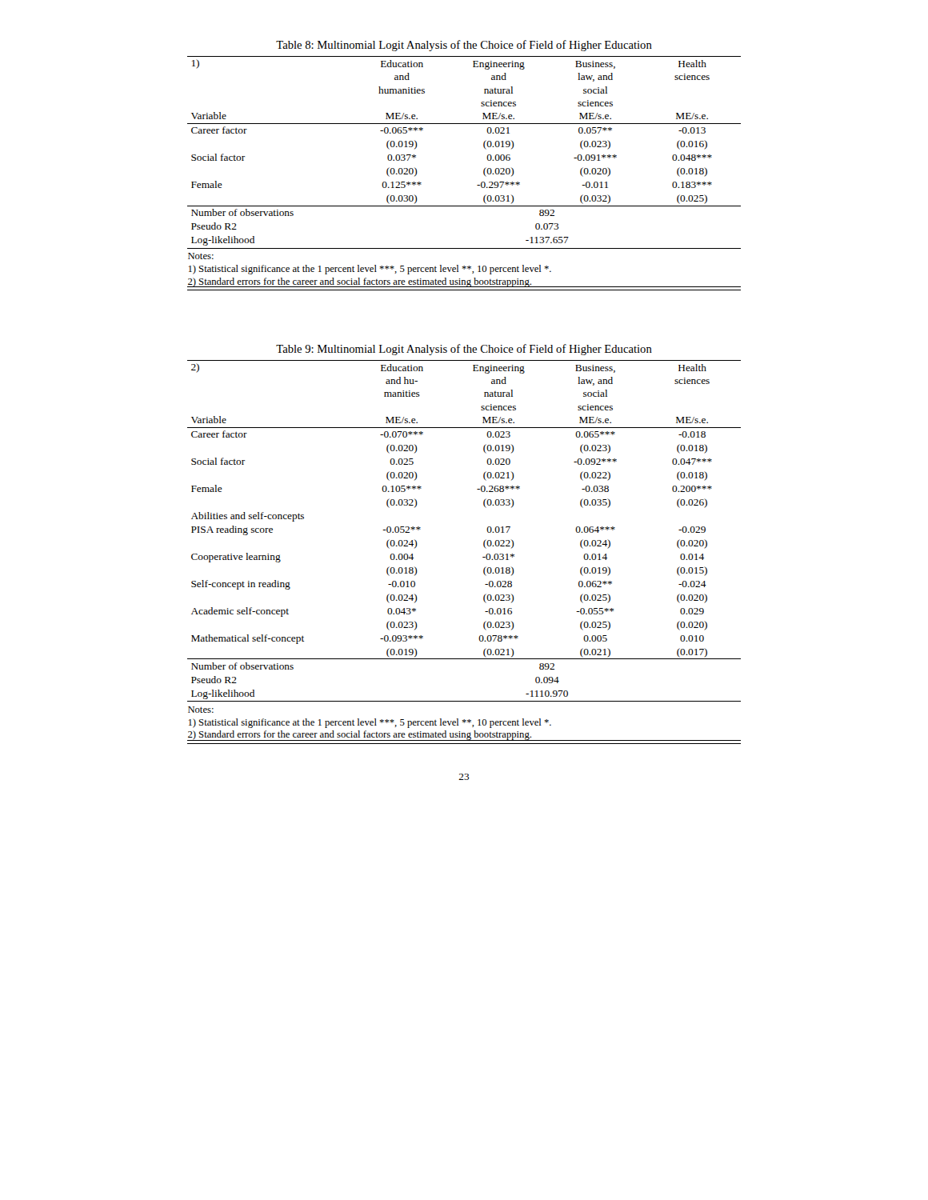Table 8: Multinomial Logit Analysis of the Choice of Field of Higher Education
| 1) | Education | Engineering | Business, | Health |
| | and | and | law, and | sciences |
| | humanities | natural | social | |
| | | sciences | sciences | |
| Variable | ME/s.e. | ME/s.e. | ME/s.e. | ME/s.e. |
| Career factor | -0.065*** | 0.021 | 0.057** | -0.013 |
| | (0.019) | (0.019) | (0.023) | (0.016) |
| Social factor | 0.037* | 0.006 | -0.091*** | 0.048*** |
| | (0.020) | (0.020) | (0.020) | (0.018) |
| Female | 0.125*** | -0.297*** | -0.011 | 0.183*** |
| | (0.030) | (0.031) | (0.032) | (0.025) |
| Number of observations | 892 |
| Pseudo R2 | 0.073 |
| Log-likelihood | -1137.657 |
Notes:
1) Statistical significance at the 1 percent level ***, 5 percent level **, 10 percent level *.
2) Standard errors for the career and social factors are estimated using bootstrapping.
Table 9: Multinomial Logit Analysis of the Choice of Field of Higher Education
| 2) | Education | Engineering | Business, | Health |
| | and hu- | and | law, and | sciences |
| | manities | natural | social | |
| | | sciences | sciences | |
| Variable | ME/s.e. | ME/s.e. | ME/s.e. | ME/s.e. |
| Career factor | -0.070*** | 0.023 | 0.065*** | -0.018 |
| | (0.020) | (0.019) | (0.023) | (0.018) |
| Social factor | 0.025 | 0.020 | -0.092*** | 0.047*** |
| | (0.020) | (0.021) | (0.022) | (0.018) |
| Female | 0.105*** | -0.268*** | -0.038 | 0.200*** |
| | (0.032) | (0.033) | (0.035) | (0.026) |
| Abilities and self-concepts | | | | |
| PISA reading score | -0.052** | 0.017 | 0.064*** | -0.029 |
| | (0.024) | (0.022) | (0.024) | (0.020) |
| Cooperative learning | 0.004 | -0.031* | 0.014 | 0.014 |
| | (0.018) | (0.018) | (0.019) | (0.015) |
| Self-concept in reading | -0.010 | -0.028 | 0.062** | -0.024 |
| | (0.024) | (0.023) | (0.025) | (0.020) |
| Academic self-concept | 0.043* | -0.016 | -0.055** | 0.029 |
| | (0.023) | (0.023) | (0.025) | (0.020) |
| Mathematical self-concept | -0.093*** | 0.078*** | 0.005 | 0.010 |
| | (0.019) | (0.021) | (0.021) | (0.017) |
| Number of observations | 892 |
| Pseudo R2 | 0.094 |
| Log-likelihood | -1110.970 |
Notes:
1) Statistical significance at the 1 percent level ***, 5 percent level **, 10 percent level *.
2) Standard errors for the career and social factors are estimated using bootstrapping.
23